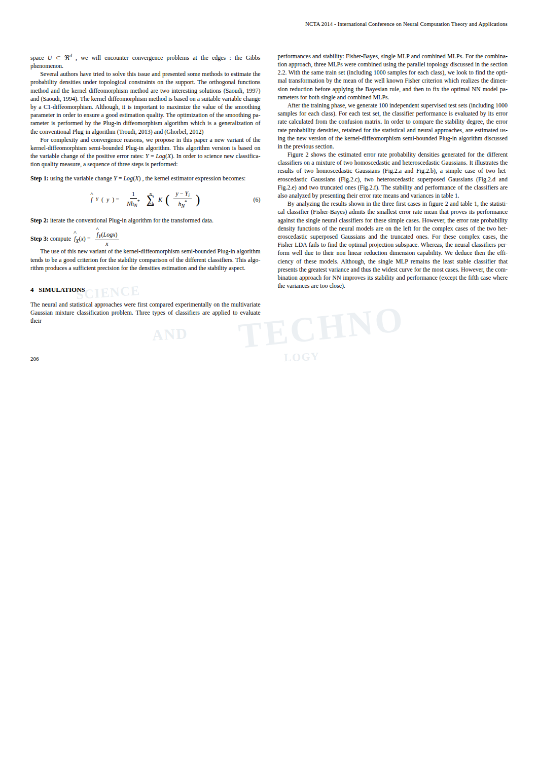NCTA 2014 - International Conference on Neural Computation Theory and Applications
SCIENCE
AND
TECHNO
LOGY
space U ⊂ ℜd , we will encounter convergence problems at the edges : the Gibbs phenomenon.
Several authors have tried to solve this issue and presented some methods to estimate the probability densities under topological constraints on the support. The orthogonal functions method and the kernel diffeomorphism method are two interesting solutions (Saoudi, 1997) and (Saoudi, 1994). The kernel diffeomorphism method is based on a suitable variable change by a C1-diffeomorphism. Although, it is important to maximize the value of the smoothing parameter in order to ensure a good estimation quality. The optimization of the smoothing parameter is performed by the Plug-in diffeomorphism algorithm which is a generalization of the conventional Plug-in algorithm (Troudi, 2013) and (Ghorbel, 2012)
For complexity and convergence reasons, we propose in this paper a new variant of the kernel-diffeomorphism semi-bounded Plug-in algorithm. This algorithm version is based on the variable change of the positive error rates: Y = Log(X). In order to science new classification quality measure, a sequence of three steps is performed:
Step 1: using the variable change Y = Log(X) , the kernel estimator expression becomes:
fY(y) = 1 NhN* ∑Ni=1 K ( y − Yi hN* ) (6)
Step 2: iterate the conventional Plug-in algorithm for the transformed data.
Step 3: compute fX(x) = fY(Logx) x
The use of this new variant of the kernel-diffeomorphism semi-bounded Plug-in algorithm tends to be a good criterion for the stability comparison of the different classifiers. This algorithm produces a sufficient precision for the densities estimation and the stability aspect.
4 SIMULATIONS
The neural and statistical approaches were first compared experimentally on the multivariate Gaussian mixture classification problem. Three types of classifiers are applied to evaluate their
performances and stability: Fisher-Bayes, single MLP and combined MLPs. For the combination approach, three MLPs were combined using the parallel topology discussed in the section 2.2. With the same train set (including 1000 samples for each class), we look to find the optimal transformation by the mean of the well known Fisher criterion which realizes the dimension reduction before applying the Bayesian rule, and then to fix the optimal NN model parameters for both single and combined MLPs.
After the training phase, we generate 100 independent supervised test sets (including 1000 samples for each class). For each test set, the classifier performance is evaluated by its error rate calculated from the confusion matrix. In order to compare the stability degree, the error rate probability densities, retained for the statistical and neural approaches, are estimated using the new version of the kernel-diffeomorphism semi-bounded Plug-in algorithm discussed in the previous section.
Figure 2 shows the estimated error rate probability densities generated for the different classifiers on a mixture of two homoscedastic and heteroscedastic Gaussians. It illustrates the results of two homoscedastic Gaussians (Fig.2.a and Fig.2.b), a simple case of two heteroscedastic Gaussians (Fig.2.c), two heteroscedastic superposed Gaussians (Fig.2.d and Fig.2.e) and two truncated ones (Fig.2.f). The stability and performance of the classifiers are also analyzed by presenting their error rate means and variances in table 1.
By analyzing the results shown in the three first cases in figure 2 and table 1, the statistical classifier (Fisher-Bayes) admits the smallest error rate mean that proves its performance against the single neural classifiers for these simple cases. However, the error rate probability density functions of the neural models are on the left for the complex cases of the two heteroscedastic superposed Gaussians and the truncated ones. For these complex cases, the Fisher LDA fails to find the optimal projection subspace. Whereas, the neural classifiers perform well due to their non linear reduction dimension capability. We deduce then the efficiency of these models. Although, the single MLP remains the least stable classifier that presents the greatest variance and thus the widest curve for the most cases. However, the combination approach for NN improves its stability and performance (except the fifth case where the variances are too close).
206